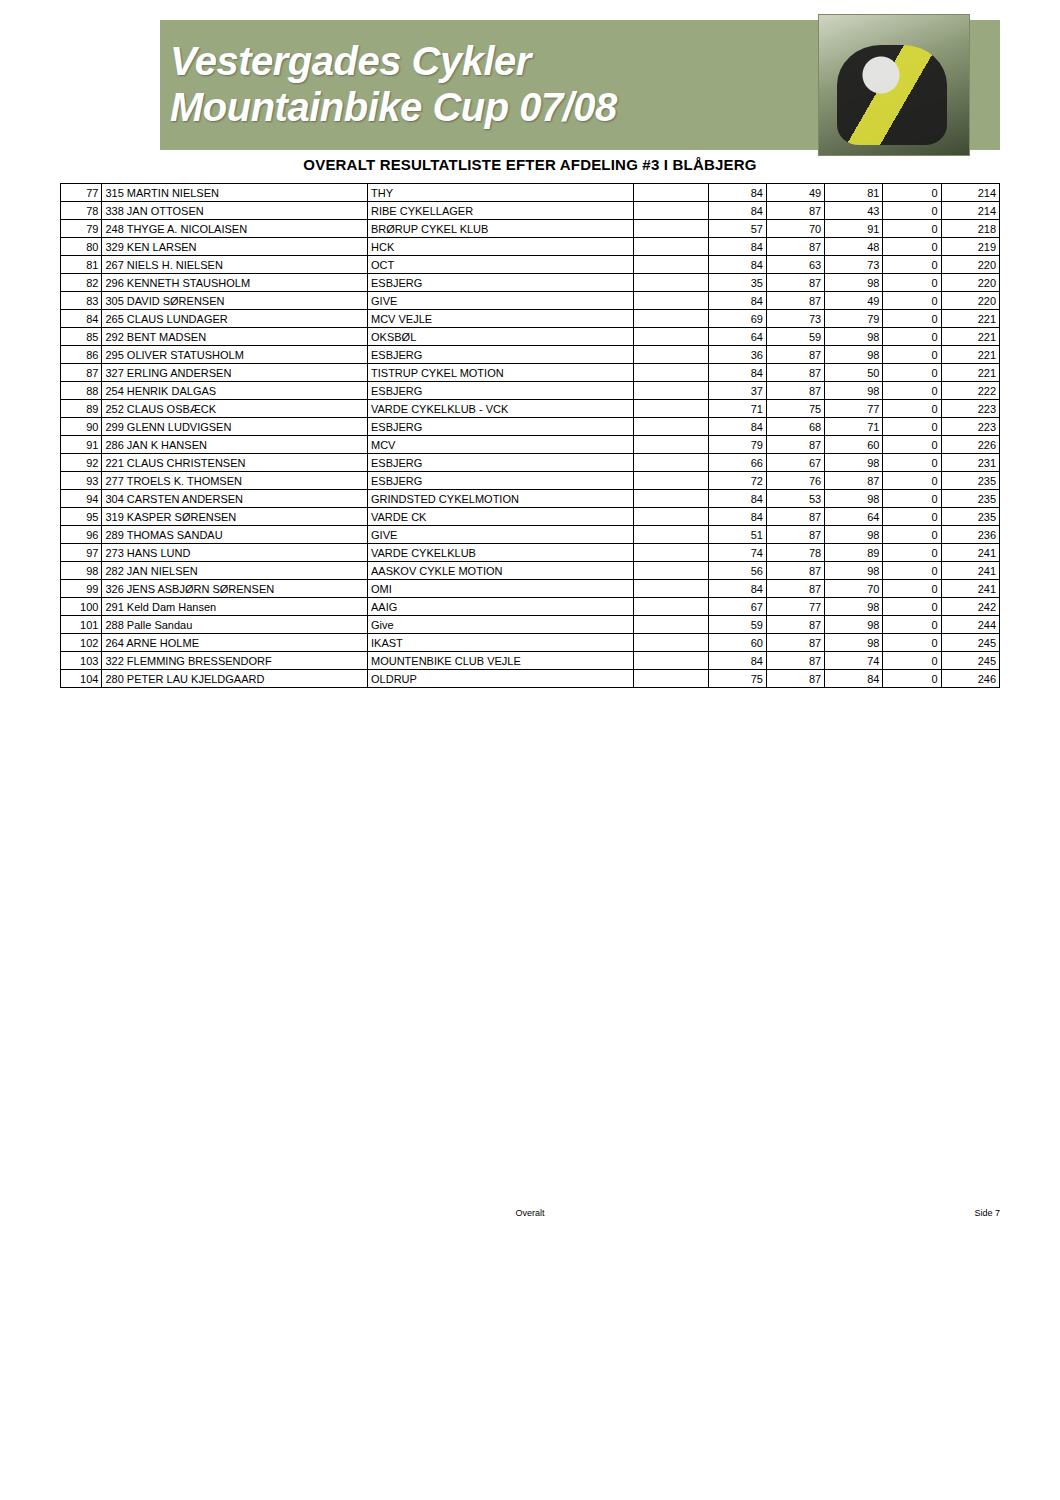Vestergades Cykler
Mountainbike Cup 07/08
OVERALT RESULTATLISTE EFTER AFDELING #3 I BLÅBJERG
| 77 | 315 MARTIN NIELSEN | THY | | 84 | 49 | 81 | 0 | 214 |
| 78 | 338 JAN OTTOSEN | RIBE CYKELLAGER | | 84 | 87 | 43 | 0 | 214 |
| 79 | 248 THYGE A. NICOLAISEN | BRØRUP CYKEL KLUB | | 57 | 70 | 91 | 0 | 218 |
| 80 | 329 KEN LARSEN | HCK | | 84 | 87 | 48 | 0 | 219 |
| 81 | 267 NIELS H. NIELSEN | OCT | | 84 | 63 | 73 | 0 | 220 |
| 82 | 296 KENNETH STAUSHOLM | ESBJERG | | 35 | 87 | 98 | 0 | 220 |
| 83 | 305 DAVID SØRENSEN | GIVE | | 84 | 87 | 49 | 0 | 220 |
| 84 | 265 CLAUS LUNDAGER | MCV VEJLE | | 69 | 73 | 79 | 0 | 221 |
| 85 | 292 BENT MADSEN | OKSBØL | | 64 | 59 | 98 | 0 | 221 |
| 86 | 295 OLIVER STATUSHOLM | ESBJERG | | 36 | 87 | 98 | 0 | 221 |
| 87 | 327 ERLING ANDERSEN | TISTRUP CYKEL MOTION | | 84 | 87 | 50 | 0 | 221 |
| 88 | 254 HENRIK DALGAS | ESBJERG | | 37 | 87 | 98 | 0 | 222 |
| 89 | 252 CLAUS OSBÆCK | VARDE CYKELKLUB - VCK | | 71 | 75 | 77 | 0 | 223 |
| 90 | 299 GLENN LUDVIGSEN | ESBJERG | | 84 | 68 | 71 | 0 | 223 |
| 91 | 286 JAN K HANSEN | MCV | | 79 | 87 | 60 | 0 | 226 |
| 92 | 221 CLAUS CHRISTENSEN | ESBJERG | | 66 | 67 | 98 | 0 | 231 |
| 93 | 277 TROELS K. THOMSEN | ESBJERG | | 72 | 76 | 87 | 0 | 235 |
| 94 | 304 CARSTEN ANDERSEN | GRINDSTED CYKELMOTION | | 84 | 53 | 98 | 0 | 235 |
| 95 | 319 KASPER SØRENSEN | VARDE CK | | 84 | 87 | 64 | 0 | 235 |
| 96 | 289 THOMAS SANDAU | GIVE | | 51 | 87 | 98 | 0 | 236 |
| 97 | 273 HANS LUND | VARDE CYKELKLUB | | 74 | 78 | 89 | 0 | 241 |
| 98 | 282 JAN NIELSEN | AASKOV CYKLE MOTION | | 56 | 87 | 98 | 0 | 241 |
| 99 | 326 JENS ASBJØRN SØRENSEN | OMI | | 84 | 87 | 70 | 0 | 241 |
| 100 | 291 Keld Dam Hansen | AAIG | | 67 | 77 | 98 | 0 | 242 |
| 101 | 288 Palle Sandau | Give | | 59 | 87 | 98 | 0 | 244 |
| 102 | 264 ARNE HOLME | IKAST | | 60 | 87 | 98 | 0 | 245 |
| 103 | 322 FLEMMING BRESSENDORF | MOUNTENBIKE CLUB VEJLE | | 84 | 87 | 74 | 0 | 245 |
| 104 | 280 PETER LAU KJELDGAARD | OLDRUP | | 75 | 87 | 84 | 0 | 246 |
Overalt
Side 7